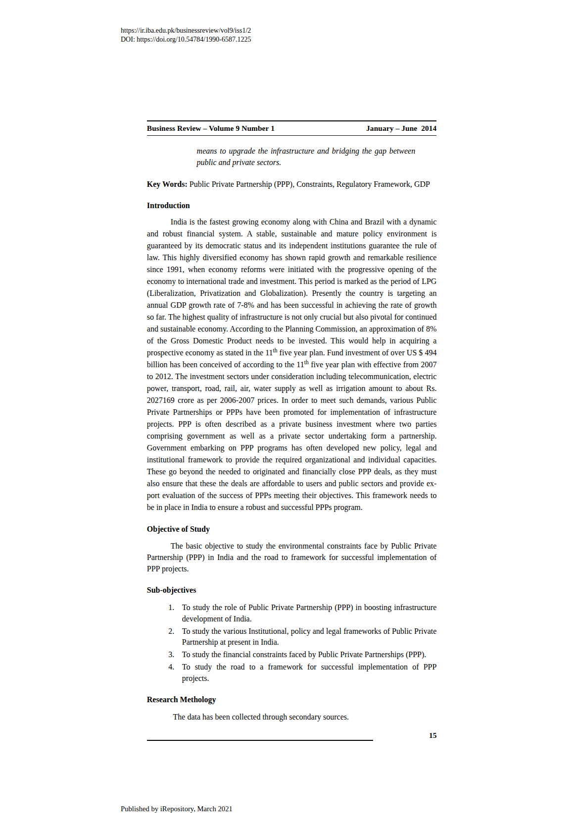https://ir.iba.edu.pk/businessreview/vol9/iss1/2
DOI: https://doi.org/10.54784/1990-6587.1225
Business Review – Volume 9 Number 1 January – June 2014
means to upgrade the infrastructure and bridging the gap between public and private sectors.
Key Words: Public Private Partnership (PPP), Constraints, Regulatory Framework, GDP
Introduction
India is the fastest growing economy along with China and Brazil with a dynamic and robust financial system. A stable, sustainable and mature policy environment is guaranteed by its democratic status and its independent institutions guarantee the rule of law. This highly diversified economy has shown rapid growth and remarkable resilience since 1991, when economy reforms were initiated with the progressive opening of the economy to international trade and investment. This period is marked as the period of LPG (Liberalization, Privatization and Globalization). Presently the country is targeting an annual GDP growth rate of 7-8% and has been successful in achieving the rate of growth so far. The highest quality of infrastructure is not only crucial but also pivotal for continued and sustainable economy. According to the Planning Commission, an approximation of 8% of the Gross Domestic Product needs to be invested. This would help in acquiring a prospective economy as stated in the 11th five year plan. Fund investment of over US $ 494 billion has been conceived of according to the 11th five year plan with effective from 2007 to 2012. The investment sectors under consideration including telecommunication, electric power, transport, road, rail, air, water supply as well as irrigation amount to about Rs. 2027169 crore as per 2006-2007 prices. In order to meet such demands, various Public Private Partnerships or PPPs have been promoted for implementation of infrastructure projects. PPP is often described as a private business investment where two parties comprising government as well as a private sector undertaking form a partnership. Government embarking on PPP programs has often developed new policy, legal and institutional framework to provide the required organizational and individual capacities. These go beyond the needed to originated and financially close PPP deals, as they must also ensure that these the deals are affordable to users and public sectors and provide ex-port evaluation of the success of PPPs meeting their objectives. This framework needs to be in place in India to ensure a robust and successful PPPs program.
Objective of Study
The basic objective to study the environmental constraints face by Public Private Partnership (PPP) in India and the road to framework for successful implementation of PPP projects.
Sub-objectives
To study the role of Public Private Partnership (PPP) in boosting infrastructure development of India.
To study the various Institutional, policy and legal frameworks of Public Private Partnership at present in India.
To study the financial constraints faced by Public Private Partnerships (PPP).
To study the road to a framework for successful implementation of PPP projects.
Research Methology
The data has been collected through secondary sources.
15
Published by iRepository, March 2021